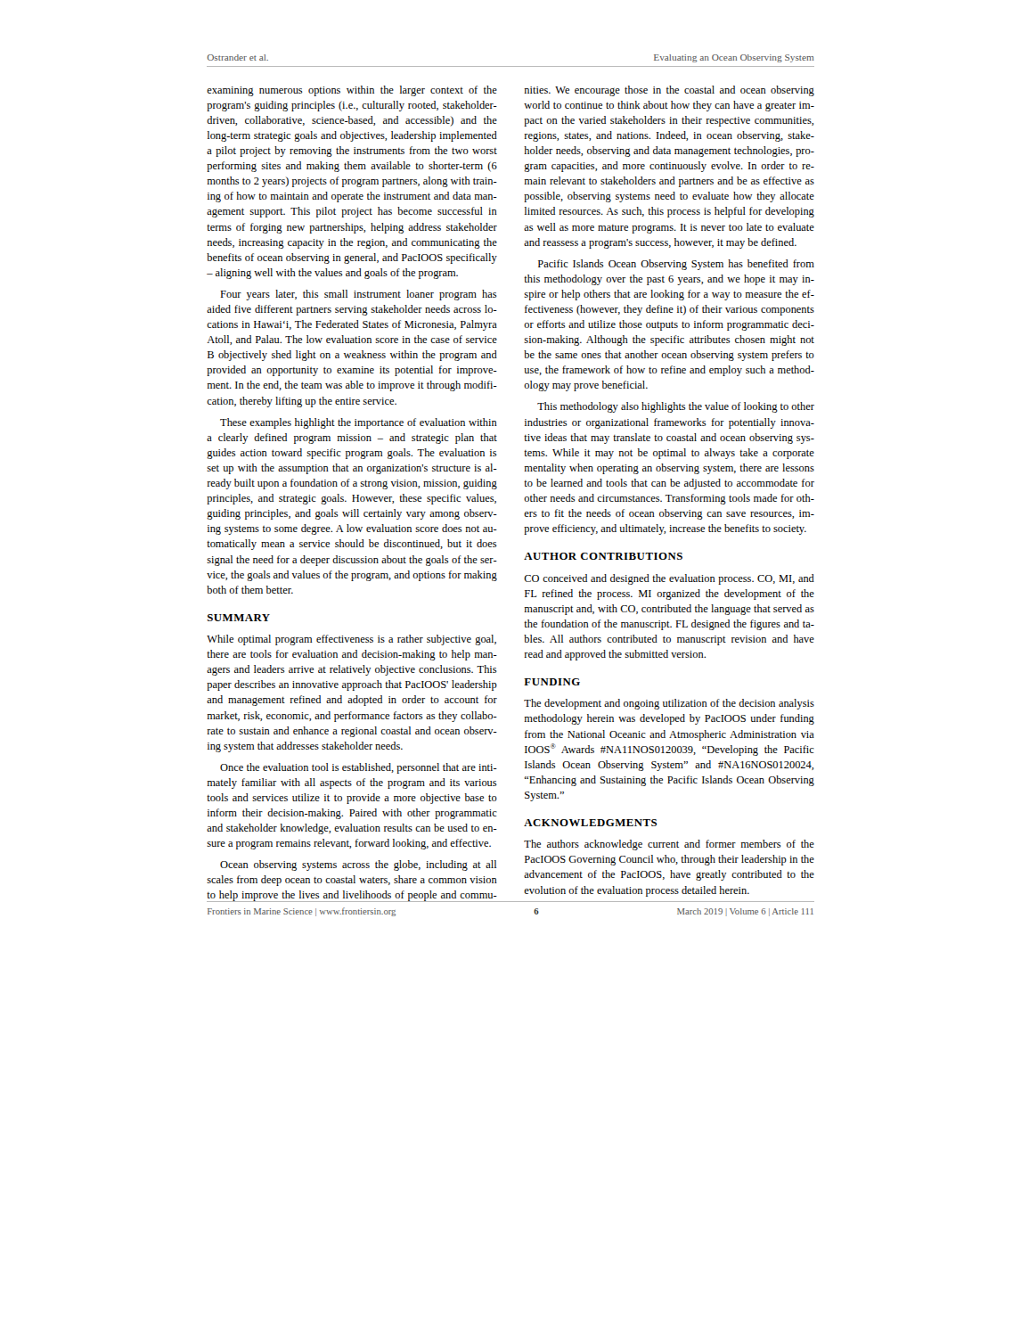Ostrander et al. Evaluating an Ocean Observing System
examining numerous options within the larger context of the program's guiding principles (i.e., culturally rooted, stakeholder-driven, collaborative, science-based, and accessible) and the long-term strategic goals and objectives, leadership implemented a pilot project by removing the instruments from the two worst performing sites and making them available to shorter-term (6 months to 2 years) projects of program partners, along with training of how to maintain and operate the instrument and data management support. This pilot project has become successful in terms of forging new partnerships, helping address stakeholder needs, increasing capacity in the region, and communicating the benefits of ocean observing in general, and PacIOOS specifically – aligning well with the values and goals of the program.
Four years later, this small instrument loaner program has aided five different partners serving stakeholder needs across locations in Hawaiʻi, The Federated States of Micronesia, Palmyra Atoll, and Palau. The low evaluation score in the case of service B objectively shed light on a weakness within the program and provided an opportunity to examine its potential for improvement. In the end, the team was able to improve it through modification, thereby lifting up the entire service.
These examples highlight the importance of evaluation within a clearly defined program mission – and strategic plan that guides action toward specific program goals. The evaluation is set up with the assumption that an organization's structure is already built upon a foundation of a strong vision, mission, guiding principles, and strategic goals. However, these specific values, guiding principles, and goals will certainly vary among observing systems to some degree. A low evaluation score does not automatically mean a service should be discontinued, but it does signal the need for a deeper discussion about the goals of the service, the goals and values of the program, and options for making both of them better.
Summary
While optimal program effectiveness is a rather subjective goal, there are tools for evaluation and decision-making to help managers and leaders arrive at relatively objective conclusions. This paper describes an innovative approach that PacIOOS' leadership and management refined and adopted in order to account for market, risk, economic, and performance factors as they collaborate to sustain and enhance a regional coastal and ocean observing system that addresses stakeholder needs.
Once the evaluation tool is established, personnel that are intimately familiar with all aspects of the program and its various tools and services utilize it to provide a more objective base to inform their decision-making. Paired with other programmatic and stakeholder knowledge, evaluation results can be used to ensure a program remains relevant, forward looking, and effective.
Ocean observing systems across the globe, including at all scales from deep ocean to coastal waters, share a common vision to help improve the lives and livelihoods of people and communities. We encourage those in the coastal and ocean observing world to continue to think about how they can have a greater impact on the varied stakeholders in their respective communities, regions, states, and nations. Indeed, in ocean observing, stakeholder needs, observing and data management technologies, program capacities, and more continuously evolve. In order to remain relevant to stakeholders and partners and be as effective as possible, observing systems need to evaluate how they allocate limited resources. As such, this process is helpful for developing as well as more mature programs. It is never too late to evaluate and reassess a program's success, however, it may be defined.
Pacific Islands Ocean Observing System has benefited from this methodology over the past 6 years, and we hope it may inspire or help others that are looking for a way to measure the effectiveness (however, they define it) of their various components or efforts and utilize those outputs to inform programmatic decision-making. Although the specific attributes chosen might not be the same ones that another ocean observing system prefers to use, the framework of how to refine and employ such a methodology may prove beneficial.
This methodology also highlights the value of looking to other industries or organizational frameworks for potentially innovative ideas that may translate to coastal and ocean observing systems. While it may not be optimal to always take a corporate mentality when operating an observing system, there are lessons to be learned and tools that can be adjusted to accommodate for other needs and circumstances. Transforming tools made for others to fit the needs of ocean observing can save resources, improve efficiency, and ultimately, increase the benefits to society.
Author Contributions
CO conceived and designed the evaluation process. CO, MI, and FL refined the process. MI organized the development of the manuscript and, with CO, contributed the language that served as the foundation of the manuscript. FL designed the figures and tables. All authors contributed to manuscript revision and have read and approved the submitted version.
Funding
The development and ongoing utilization of the decision analysis methodology herein was developed by PacIOOS under funding from the National Oceanic and Atmospheric Administration via IOOS® Awards #NA11NOS0120039, “Developing the Pacific Islands Ocean Observing System” and #NA16NOS0120024, “Enhancing and Sustaining the Pacific Islands Ocean Observing System.”
Acknowledgments
The authors acknowledge current and former members of the PacIOOS Governing Council who, through their leadership in the advancement of the PacIOOS, have greatly contributed to the evolution of the evaluation process detailed herein.
Frontiers in Marine Science | www.frontiersin.org 6 March 2019 | Volume 6 | Article 111